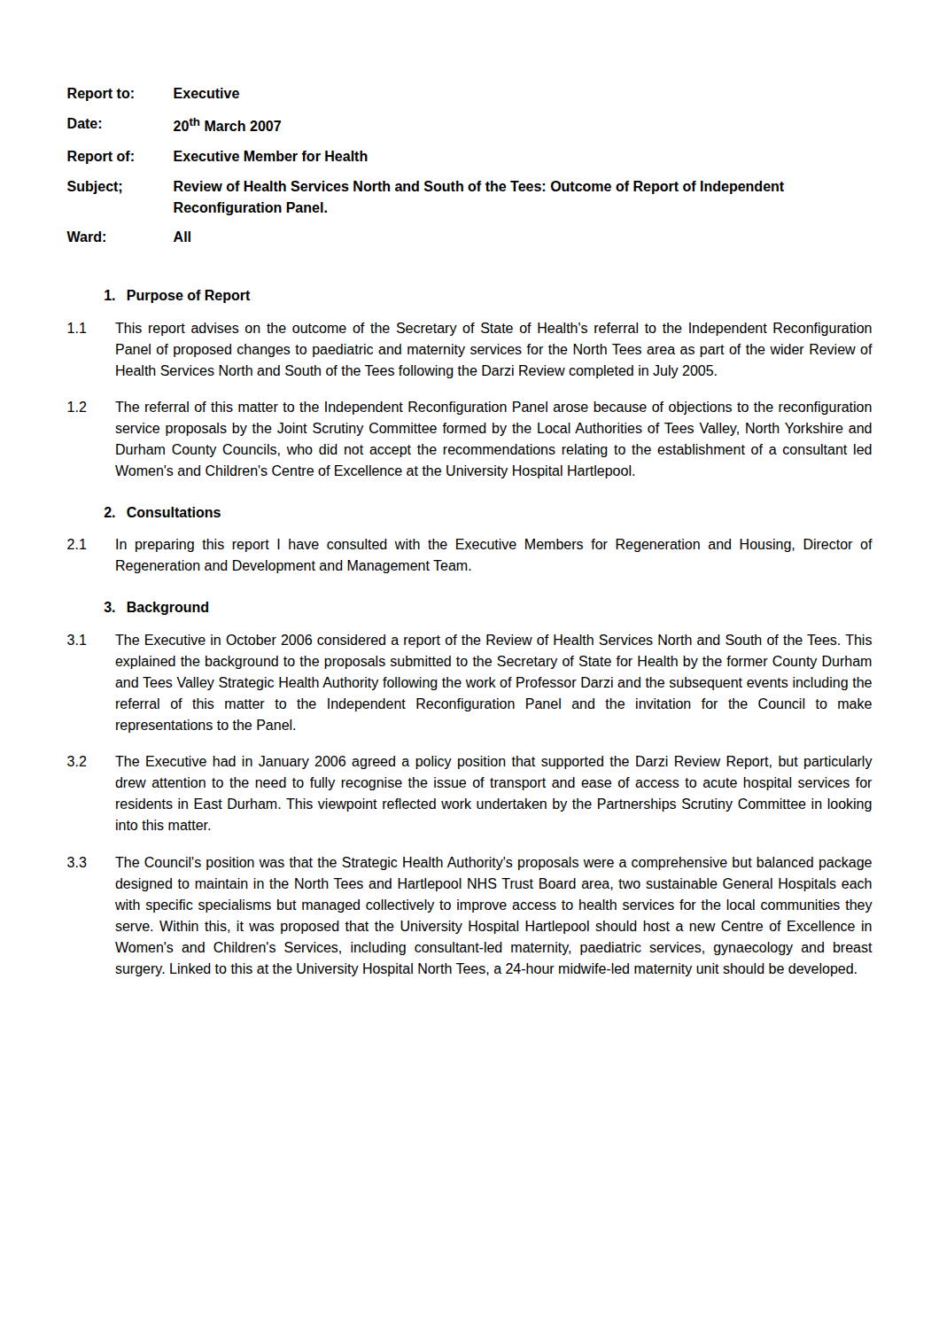| Report to: | Executive |
| Date: | 20 th March 2007 |
| Report of: | Executive Member for Health |
| Subject; | Review of Health Services North and South of the Tees: Outcome of Report of Independent Reconfiguration Panel. |
| Ward: | All |
1. Purpose of Report
| 1.1 | This report advises on the outcome of the Secretary of State of Health's referral to the Independent Reconfiguration Panel of proposed changes to paediatric and maternity services for the North Tees area as part of the wider Review of Health Services North and South of the Tees following the Darzi Review completed in July 2005. |
| 1.2 | The referral of this matter to the Independent Reconfiguration Panel arose because of objections to the reconfiguration service proposals by the Joint Scrutiny Committee formed by the Local Authorities of Tees Valley, North Yorkshire and Durham County Councils, who did not accept the recommendations relating to the establishment of a consultant led Women's and Children's Centre of Excellence at the University Hospital Hartlepool. |
2. Consultations
| 2.1 | In preparing this report I have consulted with the Executive Members for Regeneration and Housing, Director of Regeneration and Development and Management Team. |
3. Background
| 3.1 | The Executive in October 2006 considered a report of the Review of Health Services North and South of the Tees. This explained the background to the proposals submitted to the Secretary of State for Health by the former County Durham and Tees Valley Strategic Health Authority following the work of Professor Darzi and the subsequent events including the referral of this matter to the Independent Reconfiguration Panel and the invitation for the Council to make representations to the Panel. |
| 3.2 | The Executive had in January 2006 agreed a policy position that supported the Darzi Review Report, but particularly drew attention to the need to fully recognise the issue of transport and ease of access to acute hospital services for residents in East Durham. This viewpoint reflected work undertaken by the Partnerships Scrutiny Committee in looking into this matter. |
| 3.3 | The Council's position was that the Strategic Health Authority's proposals were a comprehensive but balanced package designed to maintain in the North Tees and Hartlepool NHS Trust Board area, two sustainable General Hospitals each with specific specialisms but managed collectively to improve access to health services for the local communities they serve. Within this, it was proposed that the University Hospital Hartlepool should host a new Centre of Excellence in Women's and Children's Services, including consultant-led maternity, paediatric services, gynaecology and breast surgery. Linked to this at the University Hospital North Tees, a 24-hour midwife-led maternity unit should be developed. |